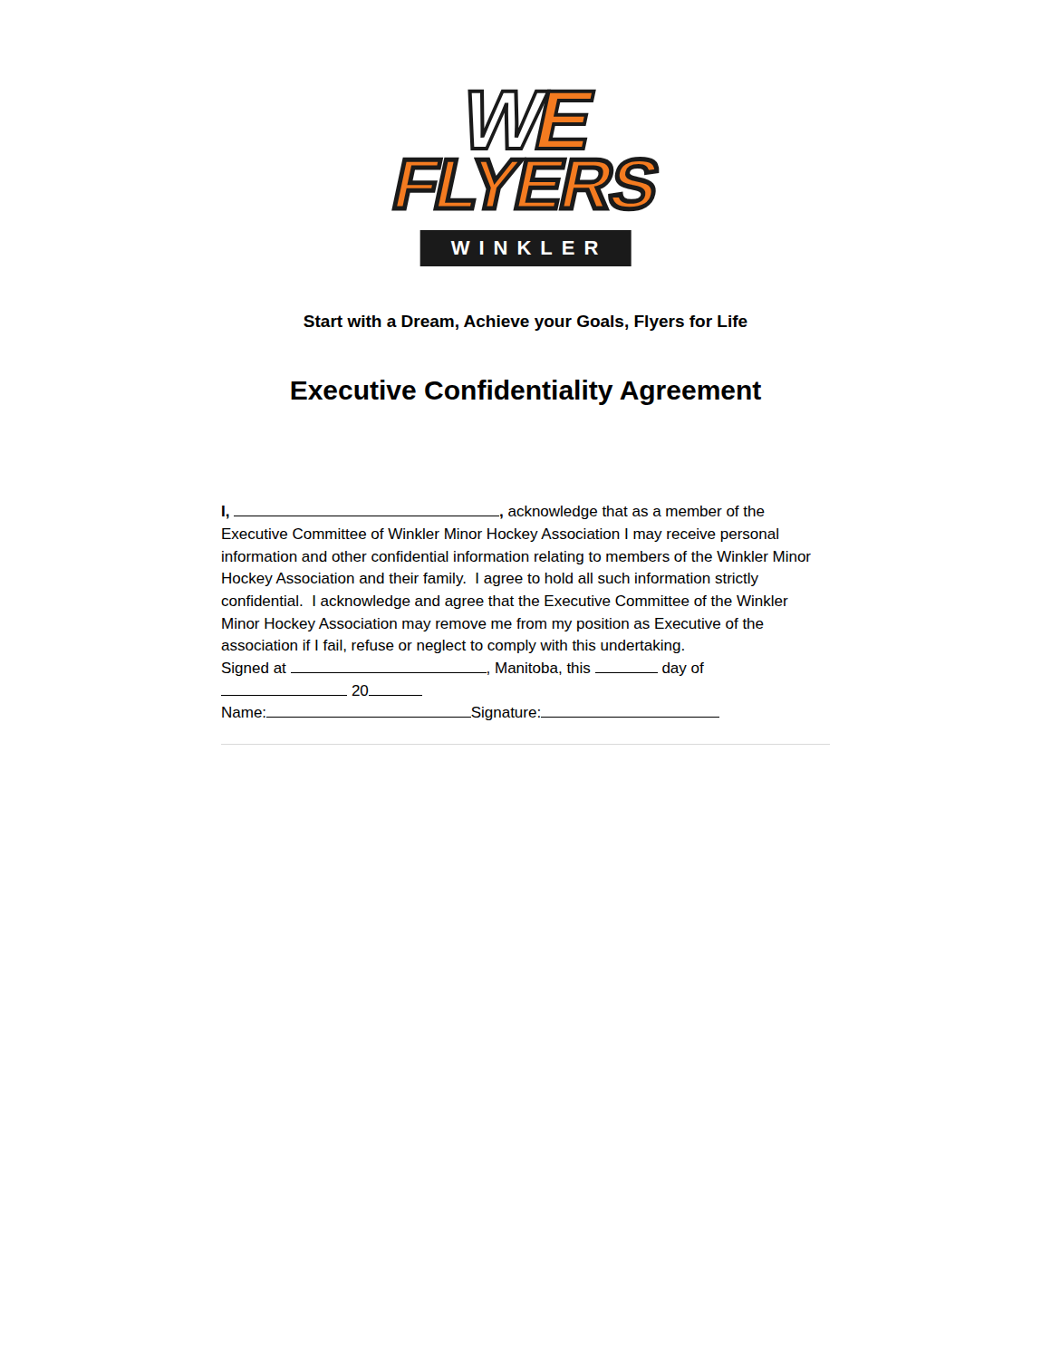WE
FLYERS
WINKLER
Start with a Dream, Achieve your Goals, Flyers for Life
Executive Confidentiality Agreement
I, , acknowledge that as a member of the Executive Committee of Winkler Minor Hockey Association I may receive personal information and other confidential information relating to members of the Winkler Minor Hockey Association and their family. I agree to hold all such information strictly confidential. I acknowledge and agree that the Executive Committee of the Winkler Minor Hockey Association may remove me from my position as Executive of the association if I fail, refuse or neglect to comply with this undertaking.
Signed at , Manitoba, this day of 20
Name: Signature: